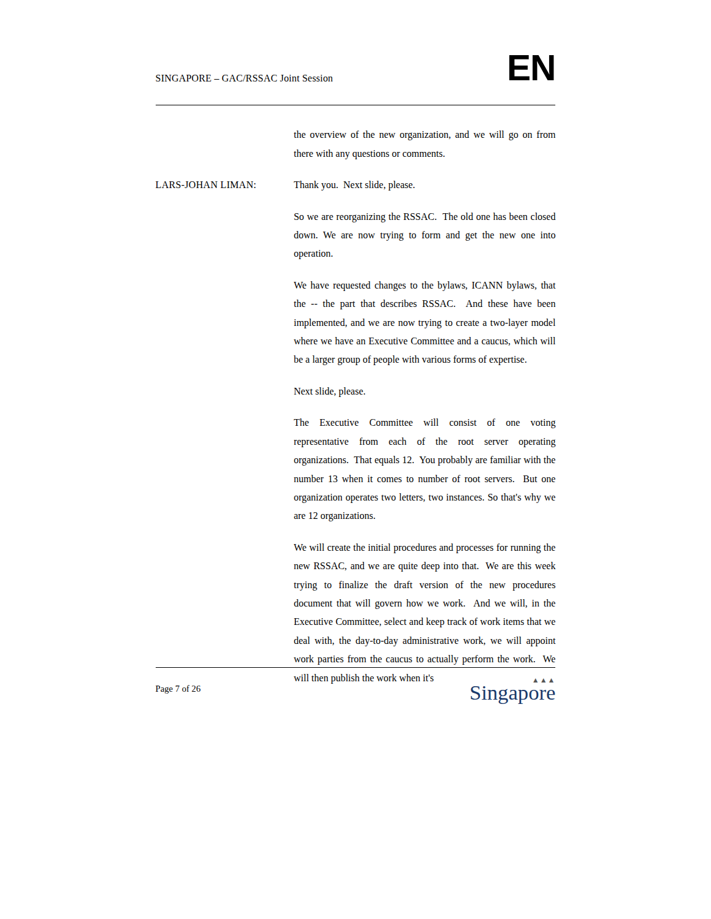SINGAPORE – GAC/RSSAC Joint Session
EN
the overview of the new organization, and we will go on from there with any questions or comments.
LARS-JOHAN LIMAN:
Thank you. Next slide, please.
So we are reorganizing the RSSAC. The old one has been closed down. We are now trying to form and get the new one into operation.
We have requested changes to the bylaws, ICANN bylaws, that the -- the part that describes RSSAC. And these have been implemented, and we are now trying to create a two-layer model where we have an Executive Committee and a caucus, which will be a larger group of people with various forms of expertise.
Next slide, please.
The Executive Committee will consist of one voting representative from each of the root server operating organizations. That equals 12. You probably are familiar with the number 13 when it comes to number of root servers. But one organization operates two letters, two instances. So that's why we are 12 organizations.
We will create the initial procedures and processes for running the new RSSAC, and we are quite deep into that. We are this week trying to finalize the draft version of the new procedures document that will govern how we work. And we will, in the Executive Committee, select and keep track of work items that we deal with, the day-to-day administrative work, we will appoint work parties from the caucus to actually perform the work. We will then publish the work when it's
Page 7 of 26
▲▲▲ Singapore